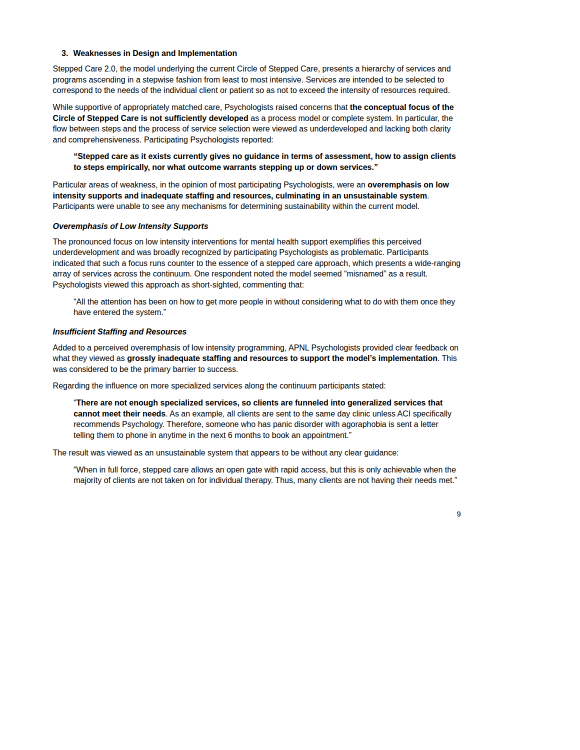Weaknesses in Design and Implementation
Stepped Care 2.0, the model underlying the current Circle of Stepped Care, presents a hierarchy of services and programs ascending in a stepwise fashion from least to most intensive. Services are intended to be selected to correspond to the needs of the individual client or patient so as not to exceed the intensity of resources required.
While supportive of appropriately matched care, Psychologists raised concerns that the conceptual focus of the Circle of Stepped Care is not sufficiently developed as a process model or complete system. In particular, the flow between steps and the process of service selection were viewed as underdeveloped and lacking both clarity and comprehensiveness. Participating Psychologists reported:
“Stepped care as it exists currently gives no guidance in terms of assessment, how to assign clients to steps empirically, nor what outcome warrants stepping up or down services.”
Particular areas of weakness, in the opinion of most participating Psychologists, were an overemphasis on low intensity supports and inadequate staffing and resources, culminating in an unsustainable system. Participants were unable to see any mechanisms for determining sustainability within the current model.
Overemphasis of Low Intensity Supports
The pronounced focus on low intensity interventions for mental health support exemplifies this perceived underdevelopment and was broadly recognized by participating Psychologists as problematic. Participants indicated that such a focus runs counter to the essence of a stepped care approach, which presents a wide-ranging array of services across the continuum. One respondent noted the model seemed “misnamed” as a result. Psychologists viewed this approach as short-sighted, commenting that:
“All the attention has been on how to get more people in without considering what to do with them once they have entered the system.”
Insufficient Staffing and Resources
Added to a perceived overemphasis of low intensity programming, APNL Psychologists provided clear feedback on what they viewed as grossly inadequate staffing and resources to support the model’s implementation. This was considered to be the primary barrier to success.
Regarding the influence on more specialized services along the continuum participants stated:
“There are not enough specialized services, so clients are funneled into generalized services that cannot meet their needs. As an example, all clients are sent to the same day clinic unless ACI specifically recommends Psychology. Therefore, someone who has panic disorder with agoraphobia is sent a letter telling them to phone in anytime in the next 6 months to book an appointment.”
The result was viewed as an unsustainable system that appears to be without any clear guidance:
“When in full force, stepped care allows an open gate with rapid access, but this is only achievable when the majority of clients are not taken on for individual therapy. Thus, many clients are not having their needs met.”
9